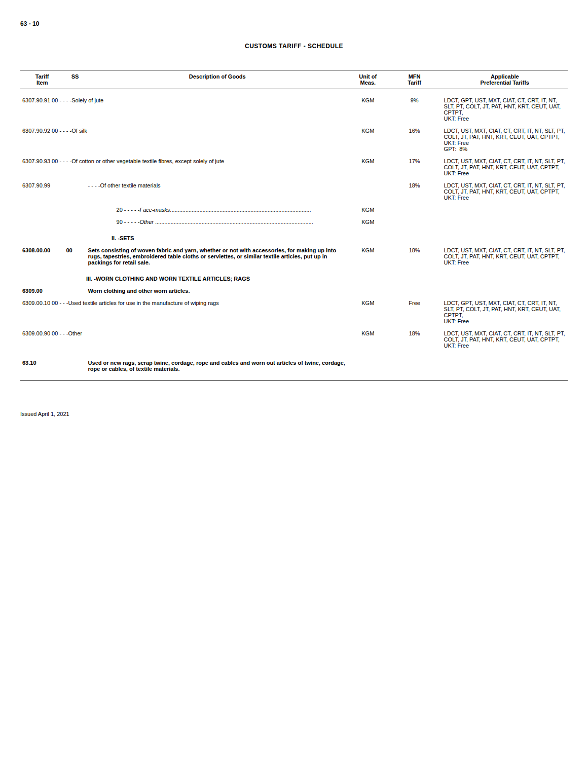63 - 10
CUSTOMS TARIFF - SCHEDULE
| Tariff Item | SS | Description of Goods | Unit of Meas. | MFN Tariff | Applicable Preferential Tariffs |
| --- | --- | --- | --- | --- | --- |
| 6307.90.91 00 - - - -Solely of jute | KGM | 9% | LDCT, GPT, UST, MXT, CIAT, CT, CRT, IT, NT, SLT, PT, COLT, JT, PAT, HNT, KRT, CEUT, UAT, CPTPT, UKT: Free |
| 6307.90.92 00 - - - -Of silk | KGM | 16% | LDCT, UST, MXT, CIAT, CT, CRT, IT, NT, SLT, PT, COLT, JT, PAT, HNT, KRT, CEUT, UAT, CPTPT, UKT: Free GPT: 8% |
| 6307.90.93 00 - - - -Of cotton or other vegetable textile fibres, except solely of jute | KGM | 17% | LDCT, UST, MXT, CIAT, CT, CRT, IT, NT, SLT, PT, COLT, JT, PAT, HNT, KRT, CEUT, UAT, CPTPT, UKT: Free |
| 6307.90.99 | | - - - -Of other textile materials | | 18% | LDCT, UST, MXT, CIAT, CT, CRT, IT, NT, SLT, PT, COLT, JT, PAT, HNT, KRT, CEUT, UAT, CPTPT, UKT: Free |
| | | 20 - - - - - Face-masks ........................................................................................... | KGM | | |
| | | 90 - - - - - Other ...................................................................................................... | KGM | | |
| II. -SETS |
| 6308.00.00 | 00 | Sets consisting of woven fabric and yarn, whether or not with accessories, for making up into rugs, tapestries, embroidered table cloths or serviettes, or similar textile articles, put up in packings for retail sale. | KGM | 18% | LDCT, UST, MXT, CIAT, CT, CRT, IT, NT, SLT, PT, COLT, JT, PAT, HNT, KRT, CEUT, UAT, CPTPT, UKT: Free |
| III. -WORN CLOTHING AND WORN TEXTILE ARTICLES; RAGS |
| 6309.00 | | Worn clothing and other worn articles. | | | |
| 6309.00.10 00 - - -Used textile articles for use in the manufacture of wiping rags | KGM | Free | LDCT, GPT, UST, MXT, CIAT, CT, CRT, IT, NT, SLT, PT, COLT, JT, PAT, HNT, KRT, CEUT, UAT, CPTPT, UKT: Free |
| 6309.00.90 00 - - -Other | KGM | 18% | LDCT, UST, MXT, CIAT, CT, CRT, IT, NT, SLT, PT, COLT, JT, PAT, HNT, KRT, CEUT, UAT, CPTPT, UKT: Free |
| 63.10 | | Used or new rags, scrap twine, cordage, rope and cables and worn out articles of twine, cordage, rope or cables, of textile materials. | | | |
Issued April 1, 2021